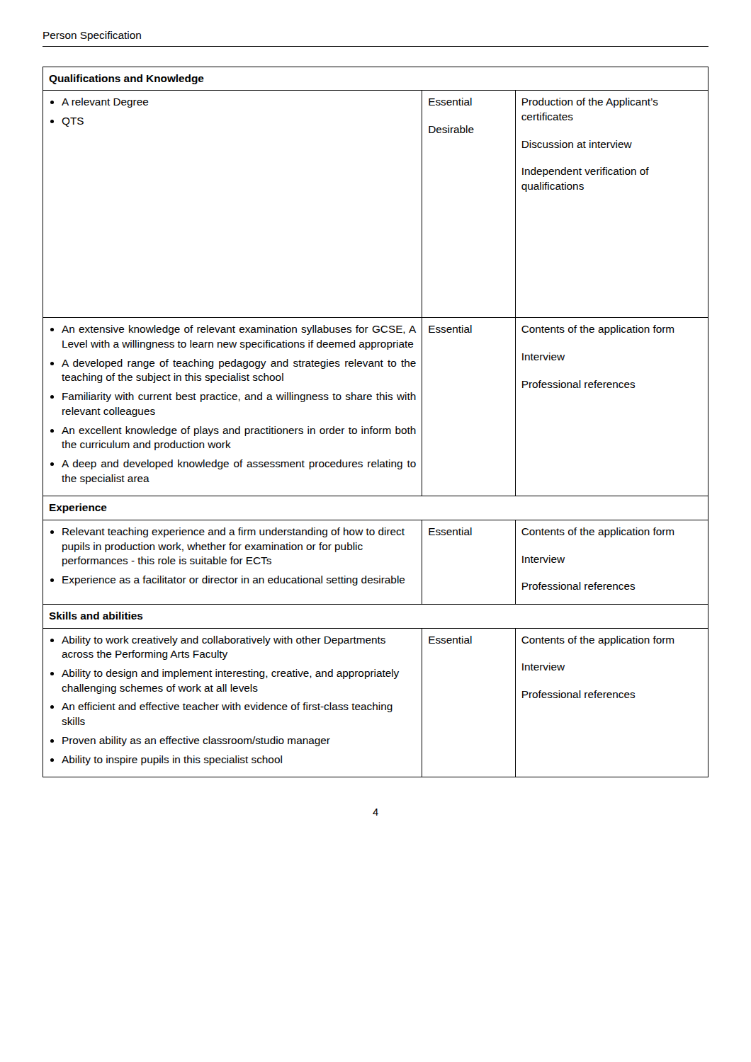Person Specification
| Qualifications and Knowledge |
| A relevant Degree QTS | Essential Desirable | Production of the Applicant’s certificates Discussion at interview Independent verification of qualifications |
| An extensive knowledge of relevant examination syllabuses for GCSE, A Level with a willingness to learn new specifications if deemed appropriate A developed range of teaching pedagogy and strategies relevant to the teaching of the subject in this specialist school Familiarity with current best practice, and a willingness to share this with relevant colleagues An excellent knowledge of plays and practitioners in order to inform both the curriculum and production work A deep and developed knowledge of assessment procedures relating to the specialist area | Essential | Contents of the application form Interview Professional references |
| Experience |
| Relevant teaching experience and a firm understanding of how to direct pupils in production work, whether for examination or for public performances - this role is suitable for ECTs Experience as a facilitator or director in an educational setting desirable | Essential | Contents of the application form Interview Professional references |
| Skills and abilities |
| Ability to work creatively and collaboratively with other Departments across the Performing Arts Faculty Ability to design and implement interesting, creative, and appropriately challenging schemes of work at all levels An efficient and effective teacher with evidence of first-class teaching skills Proven ability as an effective classroom/studio manager Ability to inspire pupils in this specialist school | Essential | Contents of the application form Interview Professional references |
4